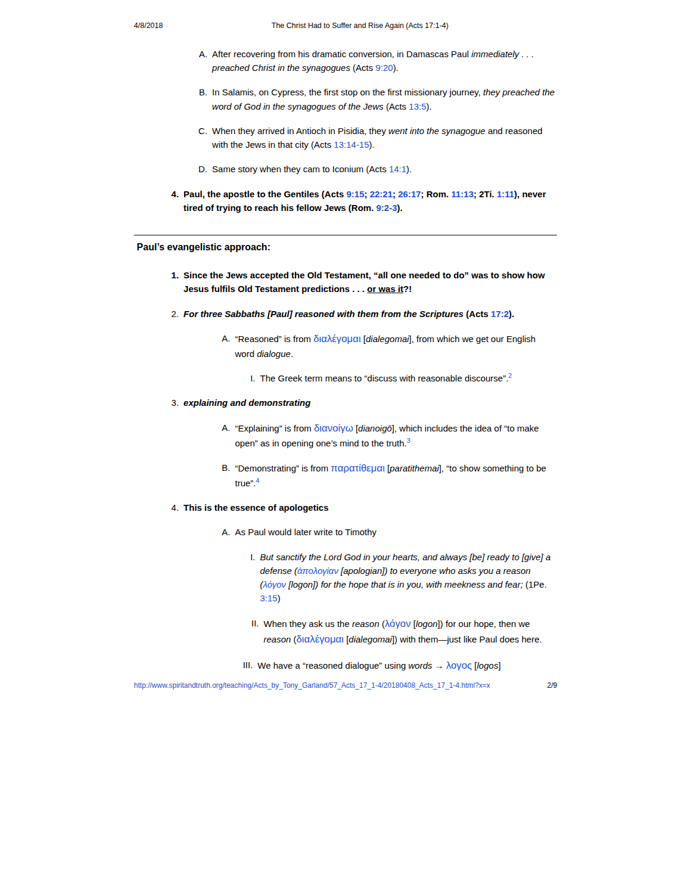4/8/2018
The Christ Had to Suffer and Rise Again (Acts 17:1-4)
A.
After recovering from his dramatic conversion, in Damascas Paul immediately . . . preached Christ in the synagogues (Acts 9:20).
B.
In Salamis, on Cypress, the first stop on the first missionary journey, they preached the word of God in the synagogues of the Jews (Acts 13:5).
C.
When they arrived in Antioch in Pisidia, they went into the synagogue and reasoned with the Jews in that city (Acts 13:14-15).
D.
Same story when they cam to Iconium (Acts 14:1).
4.
Paul, the apostle to the Gentiles (Acts 9:15; 22:21; 26:17; Rom. 11:13; 2Ti. 1:11), never tired of trying to reach his fellow Jews (Rom. 9:2-3).
Paul’s evangelistic approach:
1.
Since the Jews accepted the Old Testament, “all one needed to do” was to show how Jesus fulfils Old Testament predictions . . . or was it?!
2.
For three Sabbaths [Paul] reasoned with them from the Scriptures (Acts 17:2).
A.
“Reasoned” is from διαλέγομαι [dialegomai], from which we get our English word dialogue.
I.
The Greek term means to “discuss with reasonable discourse”.2
3.
explaining and demonstrating
A.
“Explaining” is from διανοίγω [dianoigō], which includes the idea of “to make open” as in opening one’s mind to the truth.3
B.
“Demonstrating” is from παρατίθεμαι [paratithemai], “to show something to be true”.4
4.
This is the essence of apologetics
A.
As Paul would later write to Timothy
I.
But sanctify the Lord God in your hearts, and always [be] ready to [give] a defense (ἀπολογίαν [apologian]) to everyone who asks you a reason (λόγον [logon]) for the hope that is in you, with meekness and fear; (1Pe. 3:15)
II.
When they ask us the reason (λόγον [logon]) for our hope, then we reason (διαλέγομαι [dialegomai]) with them—just like Paul does here.
III.
We have a “reasoned dialogue” using words → λογος [logos]
http://www.spiritandtruth.org/teaching/Acts_by_Tony_Garland/57_Acts_17_1-4/20180408_Acts_17_1-4.html?x=x
2/9